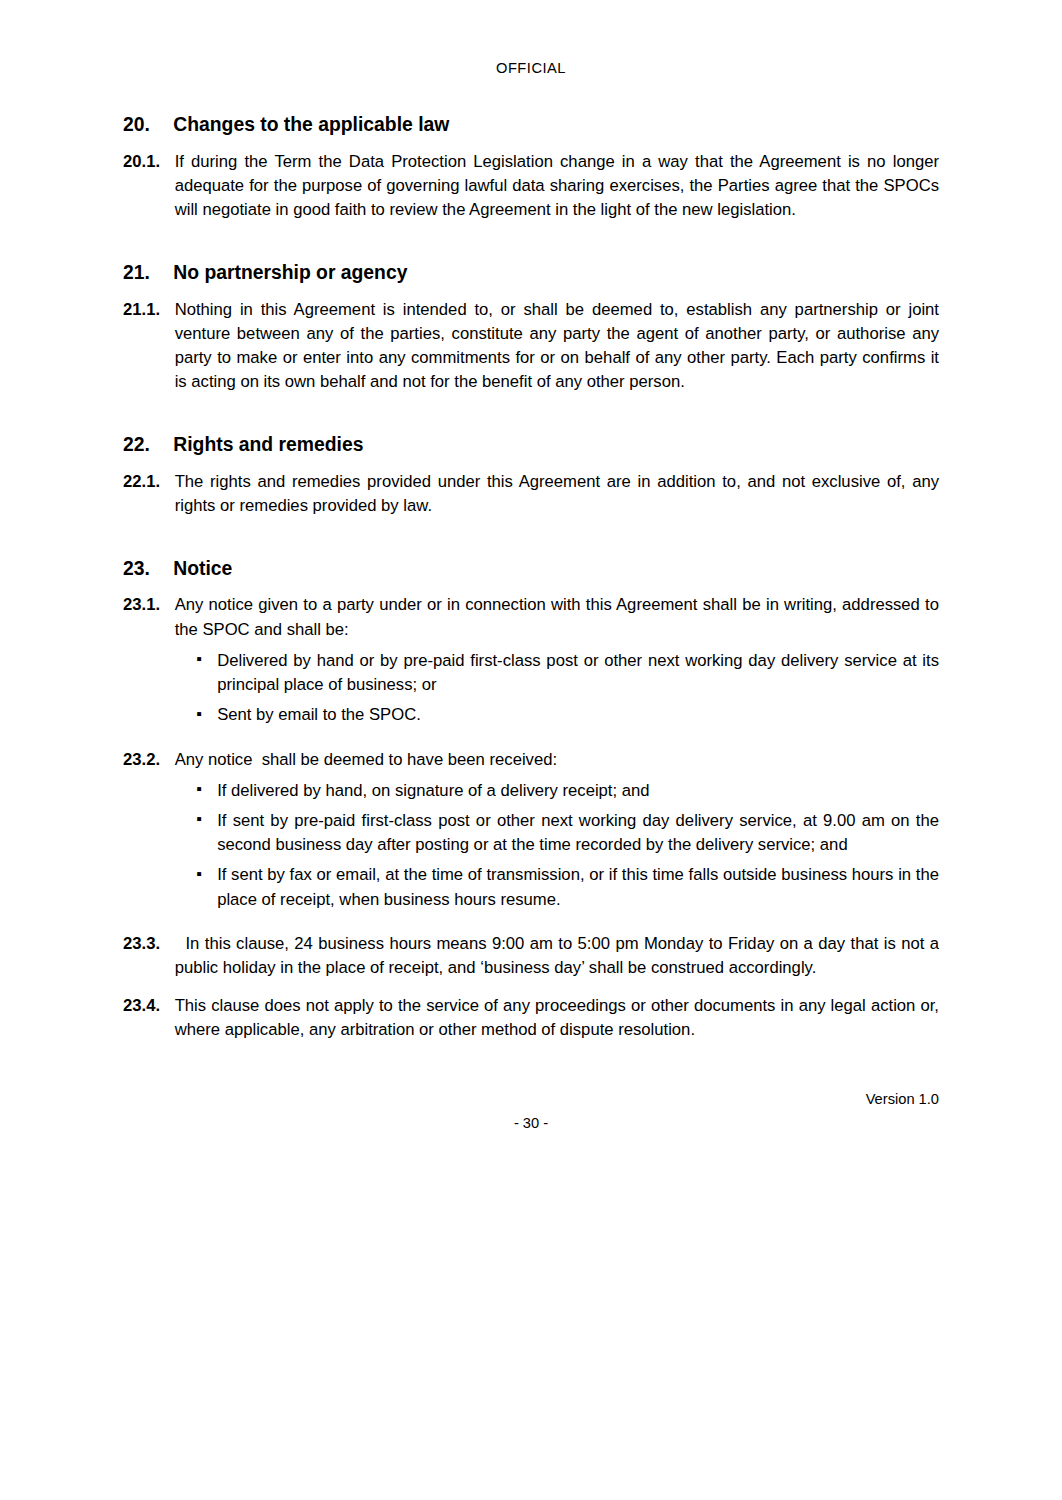OFFICIAL
20. Changes to the applicable law
20.1. If during the Term the Data Protection Legislation change in a way that the Agreement is no longer adequate for the purpose of governing lawful data sharing exercises, the Parties agree that the SPOCs will negotiate in good faith to review the Agreement in the light of the new legislation.
21. No partnership or agency
21.1. Nothing in this Agreement is intended to, or shall be deemed to, establish any partnership or joint venture between any of the parties, constitute any party the agent of another party, or authorise any party to make or enter into any commitments for or on behalf of any other party. Each party confirms it is acting on its own behalf and not for the benefit of any other person.
22. Rights and remedies
22.1. The rights and remedies provided under this Agreement are in addition to, and not exclusive of, any rights or remedies provided by law.
23. Notice
23.1. Any notice given to a party under or in connection with this Agreement shall be in writing, addressed to the SPOC and shall be:
Delivered by hand or by pre-paid first-class post or other next working day delivery service at its principal place of business; or
Sent by email to the SPOC.
23.2. Any notice shall be deemed to have been received:
If delivered by hand, on signature of a delivery receipt; and
If sent by pre-paid first-class post or other next working day delivery service, at 9.00 am on the second business day after posting or at the time recorded by the delivery service; and
If sent by fax or email, at the time of transmission, or if this time falls outside business hours in the place of receipt, when business hours resume.
23.3. In this clause, 24 business hours means 9:00 am to 5:00 pm Monday to Friday on a day that is not a public holiday in the place of receipt, and ‘business day’ shall be construed accordingly.
23.4. This clause does not apply to the service of any proceedings or other documents in any legal action or, where applicable, any arbitration or other method of dispute resolution.
Version 1.0
- 30 -